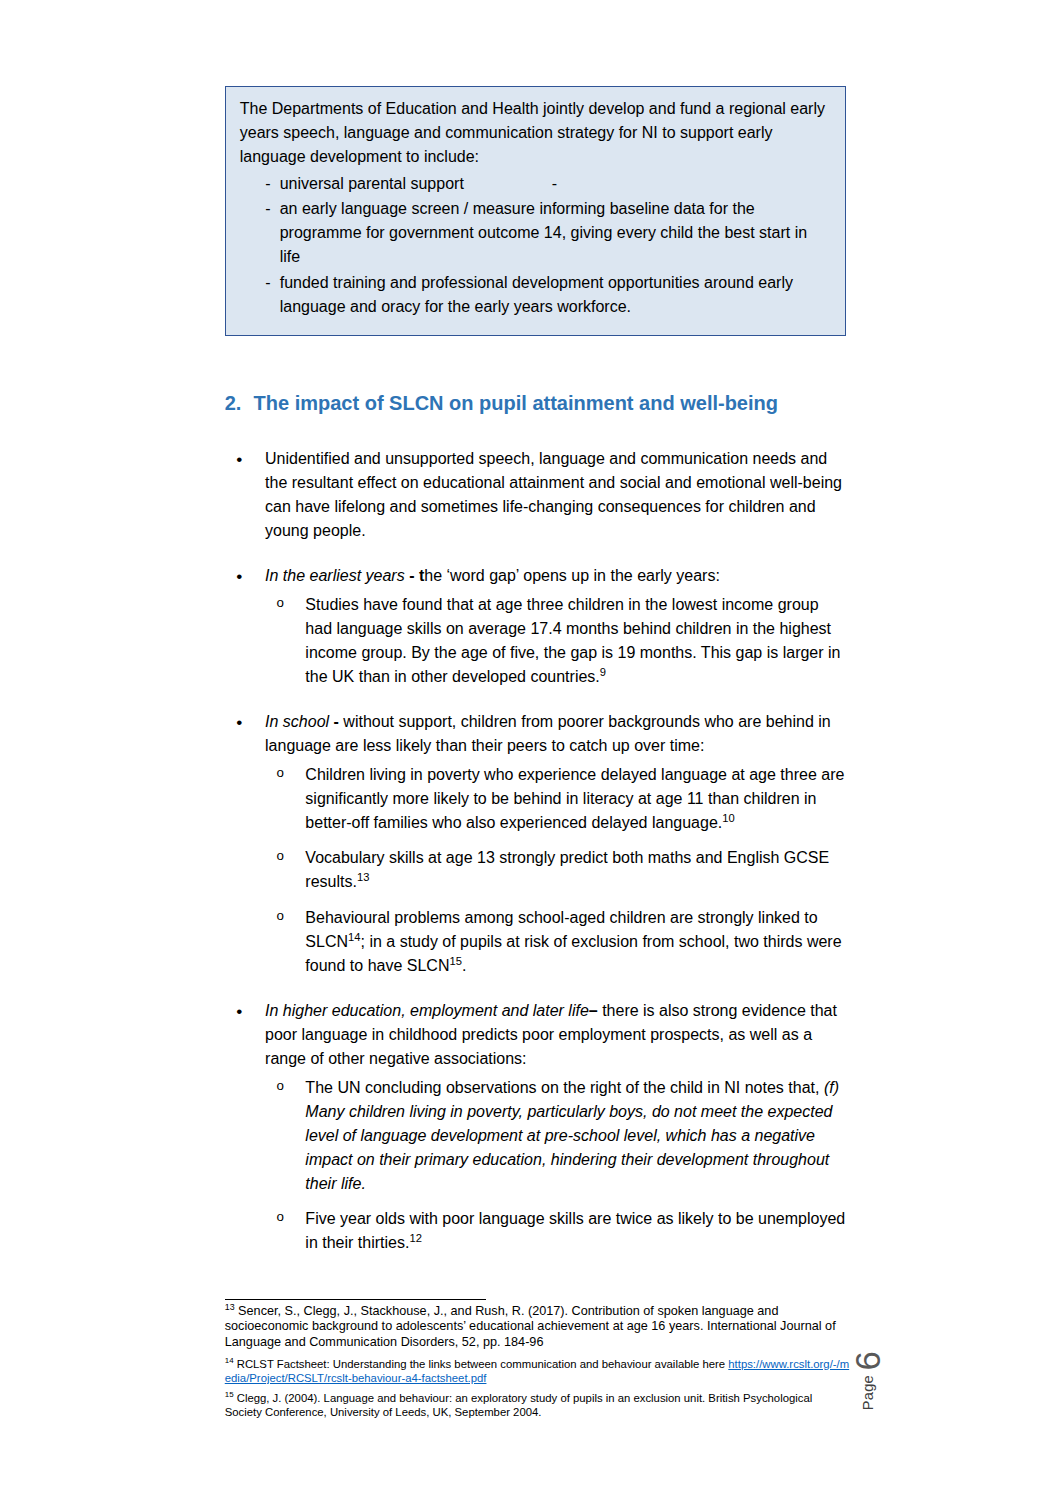The Departments of Education and Health jointly develop and fund a regional early years speech, language and communication strategy for NI to support early language development to include:
universal parental support -
an early language screen / measure informing baseline data for the programme for government outcome 14, giving every child the best start in life
funded training and professional development opportunities around early language and oracy for the early years workforce.
2. The impact of SLCN on pupil attainment and well-being
Unidentified and unsupported speech, language and communication needs and the resultant effect on educational attainment and social and emotional well-being can have lifelong and sometimes life-changing consequences for children and young people.
In the earliest years - the ‘word gap’ opens up in the early years:
Studies have found that at age three children in the lowest income group had language skills on average 17.4 months behind children in the highest income group. By the age of five, the gap is 19 months. This gap is larger in the UK than in other developed countries.9
In school - without support, children from poorer backgrounds who are behind in language are less likely than their peers to catch up over time:
Children living in poverty who experience delayed language at age three are significantly more likely to be behind in literacy at age 11 than children in better-off families who also experienced delayed language.10
Vocabulary skills at age 13 strongly predict both maths and English GCSE results.13
Behavioural problems among school-aged children are strongly linked to SLCN14; in a study of pupils at risk of exclusion from school, two thirds were found to have SLCN15.
In higher education, employment and later life– there is also strong evidence that poor language in childhood predicts poor employment prospects, as well as a range of other negative associations:
The UN concluding observations on the right of the child in NI notes that, (f) Many children living in poverty, particularly boys, do not meet the expected level of language development at pre-school level, which has a negative impact on their primary education, hindering their development throughout their life.
Five year olds with poor language skills are twice as likely to be unemployed in their thirties.12
13 Sencer, S., Clegg, J., Stackhouse, J., and Rush, R. (2017). Contribution of spoken language and socioeconomic background to adolescents’ educational achievement at age 16 years. International Journal of Language and Communication Disorders, 52, pp. 184-96
14 RCLST Factsheet: Understanding the links between communication and behaviour available here https://www.rcslt.org/-/media/Project/RCSLT/rcslt-behaviour-a4-factsheet.pdf
15 Clegg, J. (2004). Language and behaviour: an exploratory study of pupils in an exclusion unit. British Psychological Society Conference, University of Leeds, UK, September 2004.
Page 6